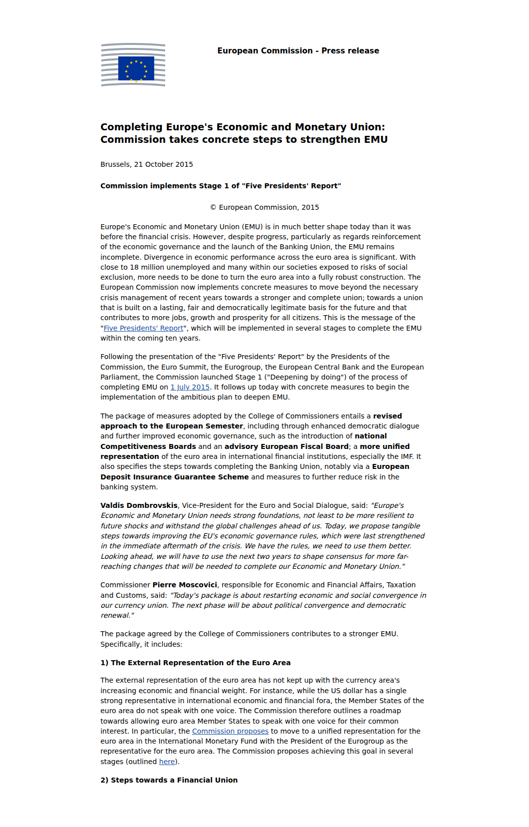European Commission - Press release
Completing Europe's Economic and Monetary Union: Commission takes concrete steps to strengthen EMU
Brussels, 21 October 2015
Commission implements Stage 1 of "Five Presidents' Report"
© European Commission, 2015
Europe's Economic and Monetary Union (EMU) is in much better shape today than it was before the financial crisis. However, despite progress, particularly as regards reinforcement of the economic governance and the launch of the Banking Union, the EMU remains incomplete. Divergence in economic performance across the euro area is significant. With close to 18 million unemployed and many within our societies exposed to risks of social exclusion, more needs to be done to turn the euro area into a fully robust construction. The European Commission now implements concrete measures to move beyond the necessary crisis management of recent years towards a stronger and complete union; towards a union that is built on a lasting, fair and democratically legitimate basis for the future and that contributes to more jobs, growth and prosperity for all citizens. This is the message of the "Five Presidents' Report", which will be implemented in several stages to complete the EMU within the coming ten years.
Following the presentation of the "Five Presidents' Report" by the Presidents of the Commission, the Euro Summit, the Eurogroup, the European Central Bank and the European Parliament, the Commission launched Stage 1 ("Deepening by doing") of the process of completing EMU on 1 July 2015. It follows up today with concrete measures to begin the implementation of the ambitious plan to deepen EMU.
The package of measures adopted by the College of Commissioners entails a revised approach to the European Semester, including through enhanced democratic dialogue and further improved economic governance, such as the introduction of national Competitiveness Boards and an advisory European Fiscal Board; a more unified representation of the euro area in international financial institutions, especially the IMF. It also specifies the steps towards completing the Banking Union, notably via a European Deposit Insurance Guarantee Scheme and measures to further reduce risk in the banking system.
Valdis Dombrovskis, Vice-President for the Euro and Social Dialogue, said: "Europe's Economic and Monetary Union needs strong foundations, not least to be more resilient to future shocks and withstand the global challenges ahead of us. Today, we propose tangible steps towards improving the EU's economic governance rules, which were last strengthened in the immediate aftermath of the crisis. We have the rules, we need to use them better. Looking ahead, we will have to use the next two years to shape consensus for more far-reaching changes that will be needed to complete our Economic and Monetary Union."
Commissioner Pierre Moscovici, responsible for Economic and Financial Affairs, Taxation and Customs, said: "Today's package is about restarting economic and social convergence in our currency union. The next phase will be about political convergence and democratic renewal."
The package agreed by the College of Commissioners contributes to a stronger EMU. Specifically, it includes:
1) The External Representation of the Euro Area
The external representation of the euro area has not kept up with the currency area's increasing economic and financial weight. For instance, while the US dollar has a single strong representative in international economic and financial fora, the Member States of the euro area do not speak with one voice. The Commission therefore outlines a roadmap towards allowing euro area Member States to speak with one voice for their common interest. In particular, the Commission proposes to move to a unified representation for the euro area in the International Monetary Fund with the President of the Eurogroup as the representative for the euro area. The Commission proposes achieving this goal in several stages (outlined here).
2) Steps towards a Financial Union